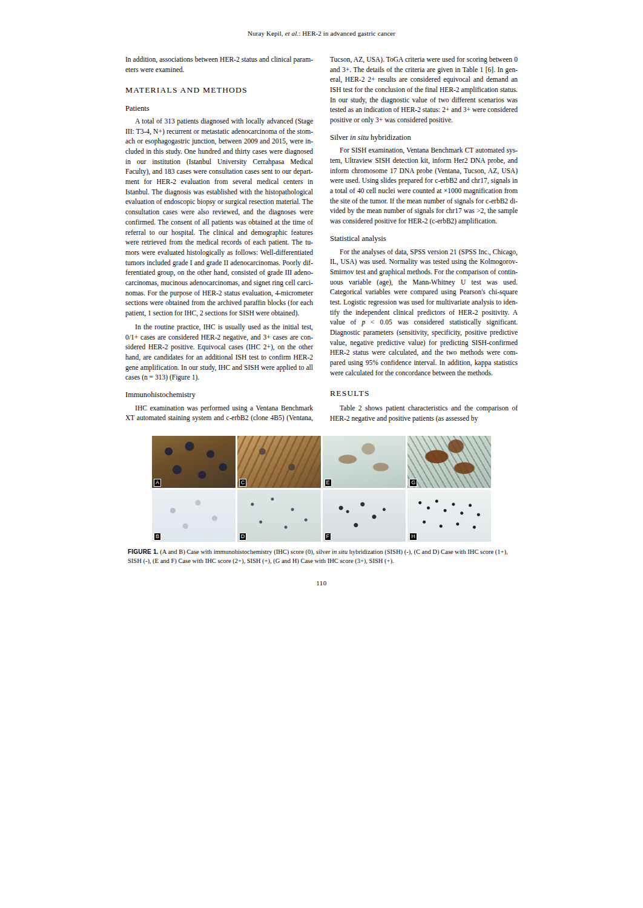Nuray Kepil, et al.: HER-2 in advanced gastric cancer
In addition, associations between HER-2 status and clinical parameters were examined.
Materials and Methods
Patients
A total of 313 patients diagnosed with locally advanced (Stage III: T3-4, N+) recurrent or metastatic adenocarcinoma of the stomach or esophagogastric junction, between 2009 and 2015, were included in this study. One hundred and thirty cases were diagnosed in our institution (Istanbul University Cerrahpasa Medical Faculty), and 183 cases were consultation cases sent to our department for HER-2 evaluation from several medical centers in Istanbul. The diagnosis was established with the histopathological evaluation of endoscopic biopsy or surgical resection material. The consultation cases were also reviewed, and the diagnoses were confirmed. The consent of all patients was obtained at the time of referral to our hospital. The clinical and demographic features were retrieved from the medical records of each patient. The tumors were evaluated histologically as follows: Well-differentiated tumors included grade I and grade II adenocarcinomas. Poorly differentiated group, on the other hand, consisted of grade III adenocarcinomas, mucinous adenocarcinomas, and signet ring cell carcinomas. For the purpose of HER-2 status evaluation, 4-micrometer sections were obtained from the archived paraffin blocks (for each patient, 1 section for IHC, 2 sections for SISH were obtained).
In the routine practice, IHC is usually used as the initial test, 0/1+ cases are considered HER-2 negative, and 3+ cases are considered HER-2 positive. Equivocal cases (IHC 2+), on the other hand, are candidates for an additional ISH test to confirm HER-2 gene amplification. In our study, IHC and SISH were applied to all cases (n = 313) (Figure 1).
Immunohistochemistry
IHC examination was performed using a Ventana Benchmark XT automated staining system and c-erbB2 (clone 4B5) (Ventana, Tucson, AZ, USA). ToGA criteria were used for scoring between 0 and 3+. The details of the criteria are given in Table 1 [6]. In general, HER-2 2+ results are considered equivocal and demand an ISH test for the conclusion of the final HER-2 amplification status. In our study, the diagnostic value of two different scenarios was tested as an indication of HER-2 status: 2+ and 3+ were considered positive or only 3+ was considered positive.
Silver in situ hybridization
For SISH examination, Ventana Benchmark CT automated system, Ultraview SISH detection kit, inform Her2 DNA probe, and inform chromosome 17 DNA probe (Ventana, Tucson, AZ, USA) were used. Using slides prepared for c-erbB2 and chr17, signals in a total of 40 cell nuclei were counted at ×1000 magnification from the site of the tumor. If the mean number of signals for c-erbB2 divided by the mean number of signals for chr17 was >2, the sample was considered positive for HER-2 (c-erbB2) amplification.
Statistical analysis
For the analyses of data, SPSS version 21 (SPSS Inc., Chicago, IL, USA) was used. Normality was tested using the Kolmogorov-Smirnov test and graphical methods. For the comparison of continuous variable (age), the Mann-Whitney U test was used. Categorical variables were compared using Pearson's chi-square test. Logistic regression was used for multivariate analysis to identify the independent clinical predictors of HER-2 positivity. A value of p < 0.05 was considered statistically significant. Diagnostic parameters (sensitivity, specificity, positive predictive value, negative predictive value) for predicting SISH-confirmed HER-2 status were calculated, and the two methods were compared using 95% confidence interval. In addition, kappa statistics were calculated for the concordance between the methods.
Results
Table 2 shows patient characteristics and the comparison of HER-2 negative and positive patients (as assessed by
A
C
E
G
B
D
F
H
FIGURE 1. (A and B) Case with immunohistochemistry (IHC) score (0), silver in situ hybridization (SISH) (-), (C and D) Case with IHC score (1+), SISH (-), (E and F) Case with IHC score (2+), SISH (+), (G and H) Case with IHC score (3+), SISH (+).
110